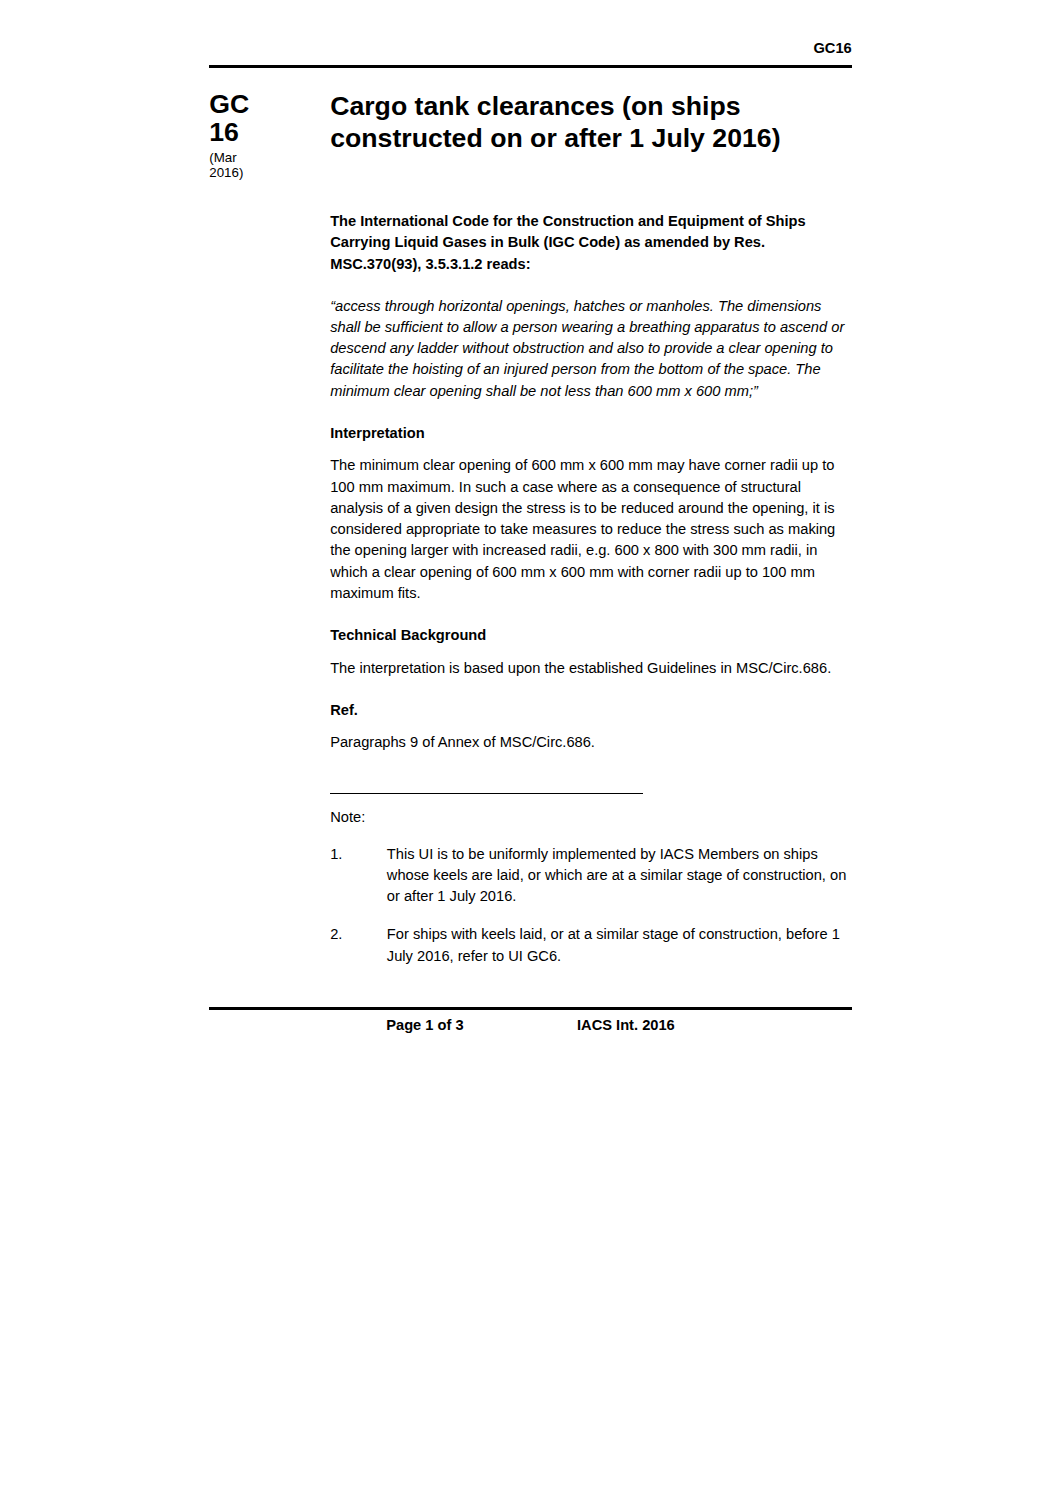GC16
GC
16
(Mar
2016)
Cargo tank clearances (on ships constructed on or after 1 July 2016)
The International Code for the Construction and Equipment of Ships Carrying Liquid Gases in Bulk (IGC Code) as amended by Res. MSC.370(93), 3.5.3.1.2 reads:
“access through horizontal openings, hatches or manholes. The dimensions shall be sufficient to allow a person wearing a breathing apparatus to ascend or descend any ladder without obstruction and also to provide a clear opening to facilitate the hoisting of an injured person from the bottom of the space. The minimum clear opening shall be not less than 600 mm x 600 mm;”
Interpretation
The minimum clear opening of 600 mm x 600 mm may have corner radii up to 100 mm maximum. In such a case where as a consequence of structural analysis of a given design the stress is to be reduced around the opening, it is considered appropriate to take measures to reduce the stress such as making the opening larger with increased radii, e.g. 600 x 800 with 300 mm radii, in which a clear opening of 600 mm x 600 mm with corner radii up to 100 mm maximum fits.
Technical Background
The interpretation is based upon the established Guidelines in MSC/Circ.686.
Ref.
Paragraphs 9 of Annex of MSC/Circ.686.
Note:
1.
This UI is to be uniformly implemented by IACS Members on ships whose keels are laid, or which are at a similar stage of construction, on or after 1 July 2016.
2.
For ships with keels laid, or at a similar stage of construction, before 1 July 2016, refer to UI GC6.
Page 1 of 3 IACS Int. 2016